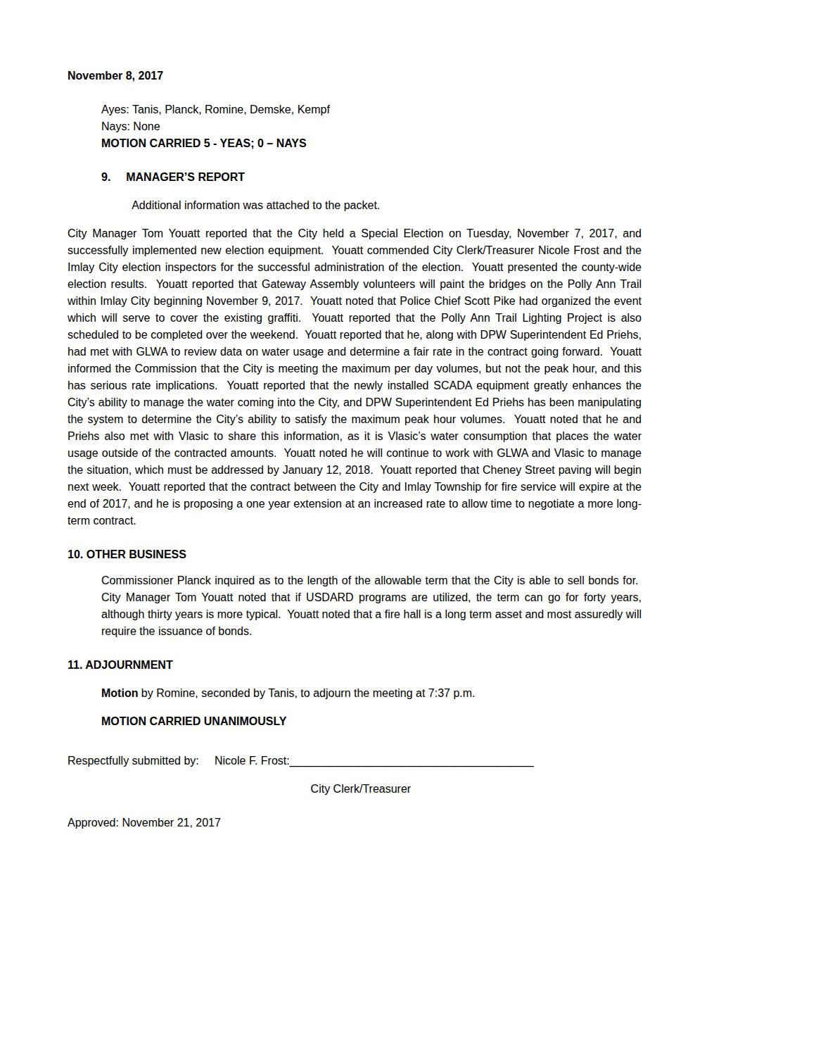November 8, 2017
Ayes: Tanis, Planck, Romine, Demske, Kempf
Nays: None
MOTION CARRIED 5 - YEAS; 0 – NAYS
9. MANAGER’S REPORT
Additional information was attached to the packet.
City Manager Tom Youatt reported that the City held a Special Election on Tuesday, November 7, 2017, and successfully implemented new election equipment. Youatt commended City Clerk/Treasurer Nicole Frost and the Imlay City election inspectors for the successful administration of the election. Youatt presented the county-wide election results. Youatt reported that Gateway Assembly volunteers will paint the bridges on the Polly Ann Trail within Imlay City beginning November 9, 2017. Youatt noted that Police Chief Scott Pike had organized the event which will serve to cover the existing graffiti. Youatt reported that the Polly Ann Trail Lighting Project is also scheduled to be completed over the weekend. Youatt reported that he, along with DPW Superintendent Ed Priehs, had met with GLWA to review data on water usage and determine a fair rate in the contract going forward. Youatt informed the Commission that the City is meeting the maximum per day volumes, but not the peak hour, and this has serious rate implications. Youatt reported that the newly installed SCADA equipment greatly enhances the City’s ability to manage the water coming into the City, and DPW Superintendent Ed Priehs has been manipulating the system to determine the City’s ability to satisfy the maximum peak hour volumes. Youatt noted that he and Priehs also met with Vlasic to share this information, as it is Vlasic’s water consumption that places the water usage outside of the contracted amounts. Youatt noted he will continue to work with GLWA and Vlasic to manage the situation, which must be addressed by January 12, 2018. Youatt reported that Cheney Street paving will begin next week. Youatt reported that the contract between the City and Imlay Township for fire service will expire at the end of 2017, and he is proposing a one year extension at an increased rate to allow time to negotiate a more long-term contract.
10. OTHER BUSINESS
Commissioner Planck inquired as to the length of the allowable term that the City is able to sell bonds for. City Manager Tom Youatt noted that if USDARD programs are utilized, the term can go for forty years, although thirty years is more typical. Youatt noted that a fire hall is a long term asset and most assuredly will require the issuance of bonds.
11. ADJOURNMENT
Motion by Romine, seconded by Tanis, to adjourn the meeting at 7:37 p.m.
MOTION CARRIED UNANIMOUSLY
Respectfully submitted by: Nicole F. Frost:_______________________________________
City Clerk/Treasurer
Approved: November 21, 2017